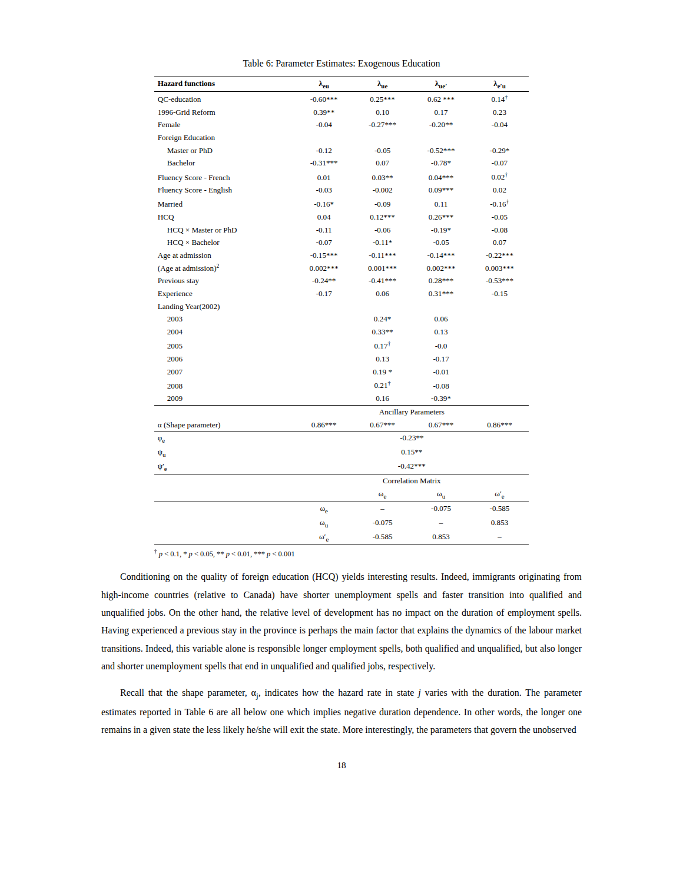Table 6: Parameter Estimates: Exogenous Education
| Hazard functions | λ eu | λ ue | λ ue′ | λ e′u |
| --- | --- | --- | --- | --- |
| QC-education | -0.60*** | 0.25*** | 0.62 *** | 0.14 † |
| 1996-Grid Reform | 0.39** | 0.10 | 0.17 | 0.23 |
| Female | -0.04 | -0.27*** | -0.20** | -0.04 |
| Foreign Education | | | | |
| Master or PhD | -0.12 | -0.05 | -0.52*** | -0.29* |
| Bachelor | -0.31*** | 0.07 | -0.78* | -0.07 |
| Fluency Score - French | 0.01 | 0.03** | 0.04*** | 0.02 † |
| Fluency Score - English | -0.03 | -0.002 | 0.09*** | 0.02 |
| Married | -0.16* | -0.09 | 0.11 | -0.16 † |
| HCQ | 0.04 | 0.12*** | 0.26*** | -0.05 |
| HCQ × Master or PhD | -0.11 | -0.06 | -0.19* | -0.08 |
| HCQ × Bachelor | -0.07 | -0.11* | -0.05 | 0.07 |
| Age at admission | -0.15*** | -0.11*** | -0.14*** | -0.22*** |
| (Age at admission) 2 | 0.002*** | 0.001*** | 0.002*** | 0.003*** |
| Previous stay | -0.24** | -0.41*** | 0.28*** | -0.53*** |
| Experience | -0.17 | 0.06 | 0.31*** | -0.15 |
| Landing Year(2002) | | | | |
| 2003 | | 0.24* | 0.06 | |
| 2004 | | 0.33** | 0.13 | |
| 2005 | | 0.17 † | -0.0 | |
| 2006 | | 0.13 | -0.17 | |
| 2007 | | 0.19 * | -0.01 | |
| 2008 | | 0.21 † | -0.08 | |
| 2009 | | 0.16 | -0.39* | |
| | Ancillary Parameters |
| α (Shape parameter) | 0.86*** | 0.67*** | 0.67*** | 0.86*** |
| φ e | -0.23** |
| ψ u | 0.15** |
| ψ′ e | -0.42*** |
| | Correlation Matrix |
| | | ω e | ω u | ω′ e |
| | ω e | – | -0.075 | -0.585 |
| | ω u | -0.075 | – | 0.853 |
| | ω′ e | -0.585 | 0.853 | – |
† p < 0.1, * p < 0.05, ** p < 0.01, *** p < 0.001
Conditioning on the quality of foreign education (HCQ) yields interesting results. Indeed, immigrants originating from high-income countries (relative to Canada) have shorter unemployment spells and faster transition into qualified and unqualified jobs. On the other hand, the relative level of development has no impact on the duration of employment spells. Having experienced a previous stay in the province is perhaps the main factor that explains the dynamics of the labour market transitions. Indeed, this variable alone is responsible longer employment spells, both qualified and unqualified, but also longer and shorter unemployment spells that end in unqualified and qualified jobs, respectively.
Recall that the shape parameter, αj, indicates how the hazard rate in state j varies with the duration. The parameter estimates reported in Table 6 are all below one which implies negative duration dependence. In other words, the longer one remains in a given state the less likely he/she will exit the state. More interestingly, the parameters that govern the unobserved
18